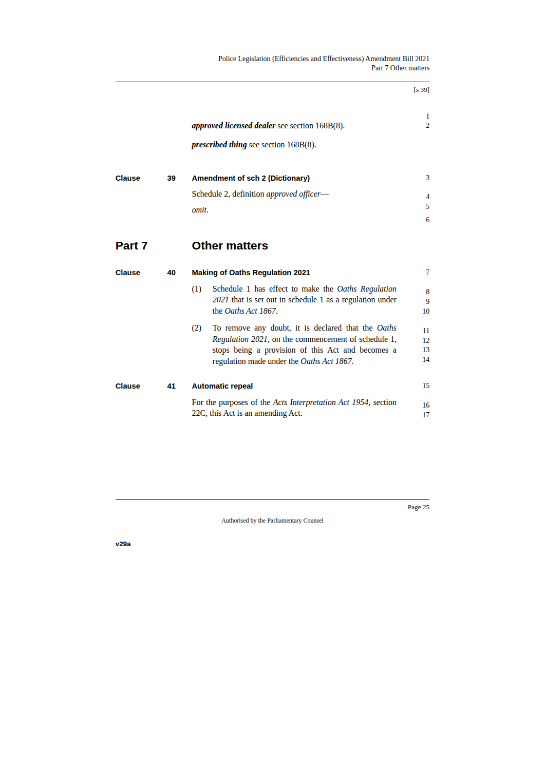Police Legislation (Efficiencies and Effectiveness) Amendment Bill 2021 Part 7 Other matters
[s 39]
approved licensed dealer see section 168B(8).
prescribed thing see section 168B(8).
1 2
Clause 39 Amendment of sch 2 (Dictionary)
Schedule 2, definition approved officer—
omit.
3 4 5
Part 7 Other matters
6
Clause 40 Making of Oaths Regulation 2021
(1) Schedule 1 has effect to make the Oaths Regulation 2021 that is set out in schedule 1 as a regulation under the Oaths Act 1867.
(2) To remove any doubt, it is declared that the Oaths Regulation 2021, on the commencement of schedule 1, stops being a provision of this Act and becomes a regulation made under the Oaths Act 1867.
7 8 9 10 11 12 13 14
Clause 41 Automatic repeal
For the purposes of the Acts Interpretation Act 1954, section 22C, this Act is an amending Act.
15 16 17
Page 25
Authorised by the Parliamentary Counsel
v29a